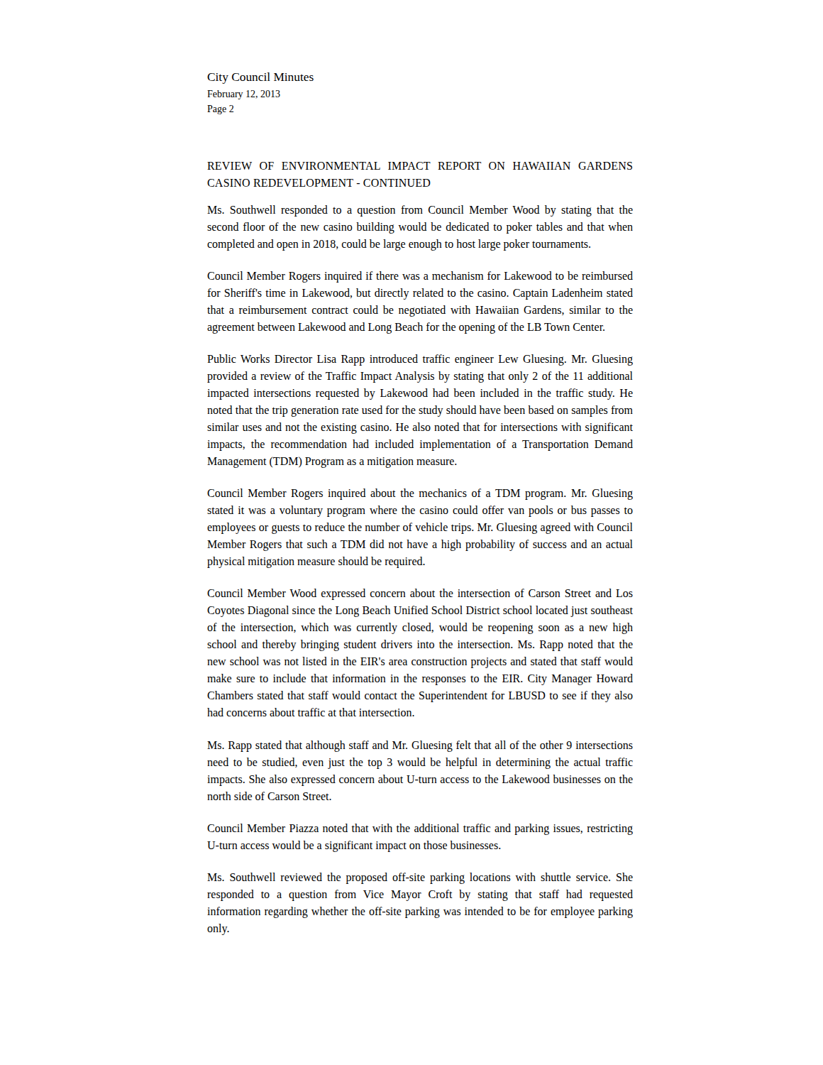City Council Minutes
February 12, 2013
Page 2
Review of Environmental Impact Report on Hawaiian Gardens Casino Redevelopment - Continued
Ms. Southwell responded to a question from Council Member Wood by stating that the second floor of the new casino building would be dedicated to poker tables and that when completed and open in 2018, could be large enough to host large poker tournaments.
Council Member Rogers inquired if there was a mechanism for Lakewood to be reimbursed for Sheriff's time in Lakewood, but directly related to the casino. Captain Ladenheim stated that a reimbursement contract could be negotiated with Hawaiian Gardens, similar to the agreement between Lakewood and Long Beach for the opening of the LB Town Center.
Public Works Director Lisa Rapp introduced traffic engineer Lew Gluesing. Mr. Gluesing provided a review of the Traffic Impact Analysis by stating that only 2 of the 11 additional impacted intersections requested by Lakewood had been included in the traffic study. He noted that the trip generation rate used for the study should have been based on samples from similar uses and not the existing casino. He also noted that for intersections with significant impacts, the recommendation had included implementation of a Transportation Demand Management (TDM) Program as a mitigation measure.
Council Member Rogers inquired about the mechanics of a TDM program. Mr. Gluesing stated it was a voluntary program where the casino could offer van pools or bus passes to employees or guests to reduce the number of vehicle trips. Mr. Gluesing agreed with Council Member Rogers that such a TDM did not have a high probability of success and an actual physical mitigation measure should be required.
Council Member Wood expressed concern about the intersection of Carson Street and Los Coyotes Diagonal since the Long Beach Unified School District school located just southeast of the intersection, which was currently closed, would be reopening soon as a new high school and thereby bringing student drivers into the intersection. Ms. Rapp noted that the new school was not listed in the EIR's area construction projects and stated that staff would make sure to include that information in the responses to the EIR. City Manager Howard Chambers stated that staff would contact the Superintendent for LBUSD to see if they also had concerns about traffic at that intersection.
Ms. Rapp stated that although staff and Mr. Gluesing felt that all of the other 9 intersections need to be studied, even just the top 3 would be helpful in determining the actual traffic impacts. She also expressed concern about U-turn access to the Lakewood businesses on the north side of Carson Street.
Council Member Piazza noted that with the additional traffic and parking issues, restricting U-turn access would be a significant impact on those businesses.
Ms. Southwell reviewed the proposed off-site parking locations with shuttle service. She responded to a question from Vice Mayor Croft by stating that staff had requested information regarding whether the off-site parking was intended to be for employee parking only.